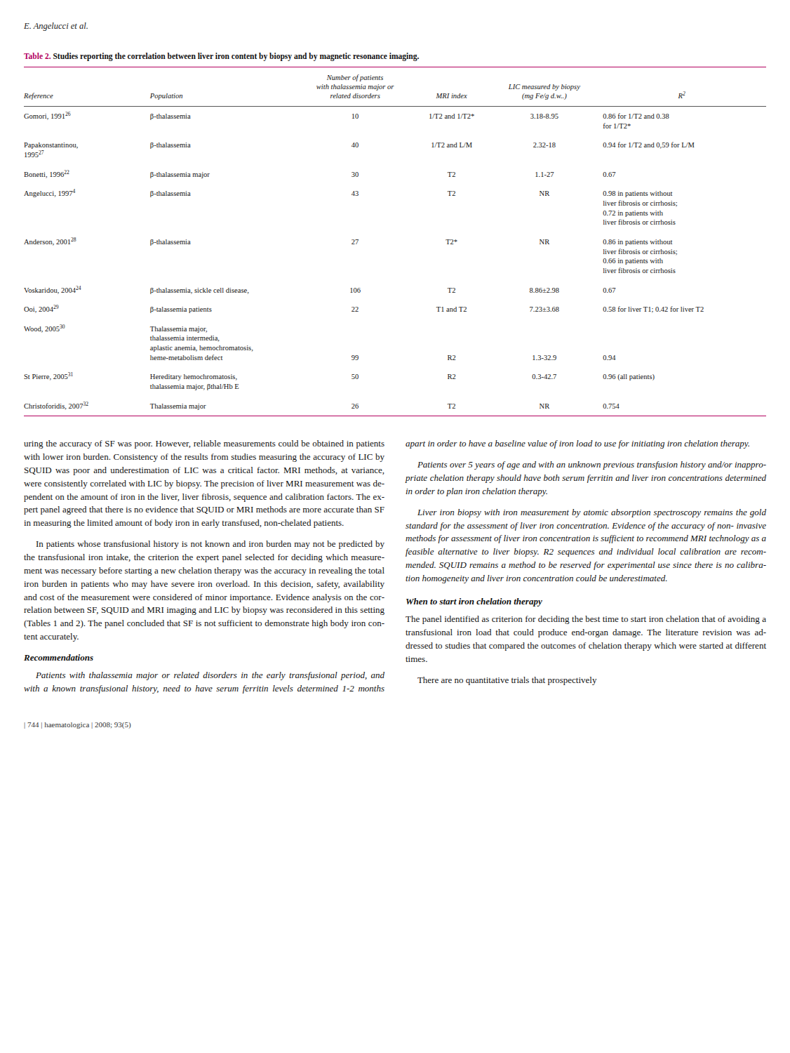E. Angelucci et al.
Table 2. Studies reporting the correlation between liver iron content by biopsy and by magnetic resonance imaging.
| Reference | Population | Number of patients with thalassemia major or related disorders | MRI index | LIC measured by biopsy (mg Fe/g d.w..) | R 2 |
| --- | --- | --- | --- | --- | --- |
| Gomori, 1991 26 | β-thalassemia | 10 | 1/T2 and 1/T2* | 3.18-8.95 | 0.86 for 1/T2 and 0.38 for 1/T2* |
| Papakonstantinou, 1995 27 | β-thalassemia | 40 | 1/T2 and L/M | 2.32-18 | 0.94 for 1/T2 and 0,59 for L/M |
| Bonetti, 1996 22 | β-thalassemia major | 30 | T2 | 1.1-27 | 0.67 |
| Angelucci, 1997 4 | β-thalassemia | 43 | T2 | NR | 0.98 in patients without liver fibrosis or cirrhosis; 0.72 in patients with liver fibrosis or cirrhosis |
| Anderson, 2001 28 | β-thalassemia | 27 | T2* | NR | 0.86 in patients without liver fibrosis or cirrhosis; 0.66 in patients with liver fibrosis or cirrhosis |
| Voskaridou, 2004 24 | β-thalassemia, sickle cell disease, | 106 | T2 | 8.86±2.98 | 0.67 |
| Ooi, 2004 29 | β-talassemia patients | 22 | T1 and T2 | 7.23±3.68 | 0.58 for liver T1; 0.42 for liver T2 |
| Wood, 2005 30 | Thalassemia major, thalassemia intermedia, aplastic anemia, hemochromatosis, heme-metabolism defect | 99 | R2 | 1.3-32.9 | 0.94 |
| St Pierre, 2005 31 | Hereditary hemochromatosis, thalassemia major, βthal/Hb E | 50 | R2 | 0.3-42.7 | 0.96 (all patients) |
| Christoforidis, 2007 32 | Thalassemia major | 26 | T2 | NR | 0.754 |
uring the accuracy of SF was poor. However, reliable measurements could be obtained in patients with lower iron burden. Consistency of the results from studies measuring the accuracy of LIC by SQUID was poor and underestimation of LIC was a critical factor. MRI methods, at variance, were consistently correlated with LIC by biopsy. The precision of liver MRI measurement was dependent on the amount of iron in the liver, liver fibrosis, sequence and calibration factors. The expert panel agreed that there is no evidence that SQUID or MRI methods are more accurate than SF in measuring the limited amount of body iron in early transfused, non-chelated patients.
In patients whose transfusional history is not known and iron burden may not be predicted by the transfusional iron intake, the criterion the expert panel selected for deciding which measurement was necessary before starting a new chelation therapy was the accuracy in revealing the total iron burden in patients who may have severe iron overload. In this decision, safety, availability and cost of the measurement were considered of minor importance. Evidence analysis on the correlation between SF, SQUID and MRI imaging and LIC by biopsy was reconsidered in this setting (Tables 1 and 2). The panel concluded that SF is not sufficient to demonstrate high body iron content accurately.
Recommendations
Patients with thalassemia major or related disorders in the early transfusional period, and with a known transfusional history, need to have serum ferritin levels determined 1-2 months apart in order to have a baseline value of iron load to use for initiating iron chelation therapy.
Patients over 5 years of age and with an unknown previous transfusion history and/or inappropriate chelation therapy should have both serum ferritin and liver iron concentrations determined in order to plan iron chelation therapy.
Liver iron biopsy with iron measurement by atomic absorption spectroscopy remains the gold standard for the assessment of liver iron concentration. Evidence of the accuracy of non- invasive methods for assessment of liver iron concentration is sufficient to recommend MRI technology as a feasible alternative to liver biopsy. R2 sequences and individual local calibration are recommended. SQUID remains a method to be reserved for experimental use since there is no calibration homogeneity and liver iron concentration could be underestimated.
When to start iron chelation therapy
The panel identified as criterion for deciding the best time to start iron chelation that of avoiding a transfusional iron load that could produce end-organ damage. The literature revision was addressed to studies that compared the outcomes of chelation therapy which were started at different times.
There are no quantitative trials that prospectively
| 744 | haematologica | 2008; 93(5)